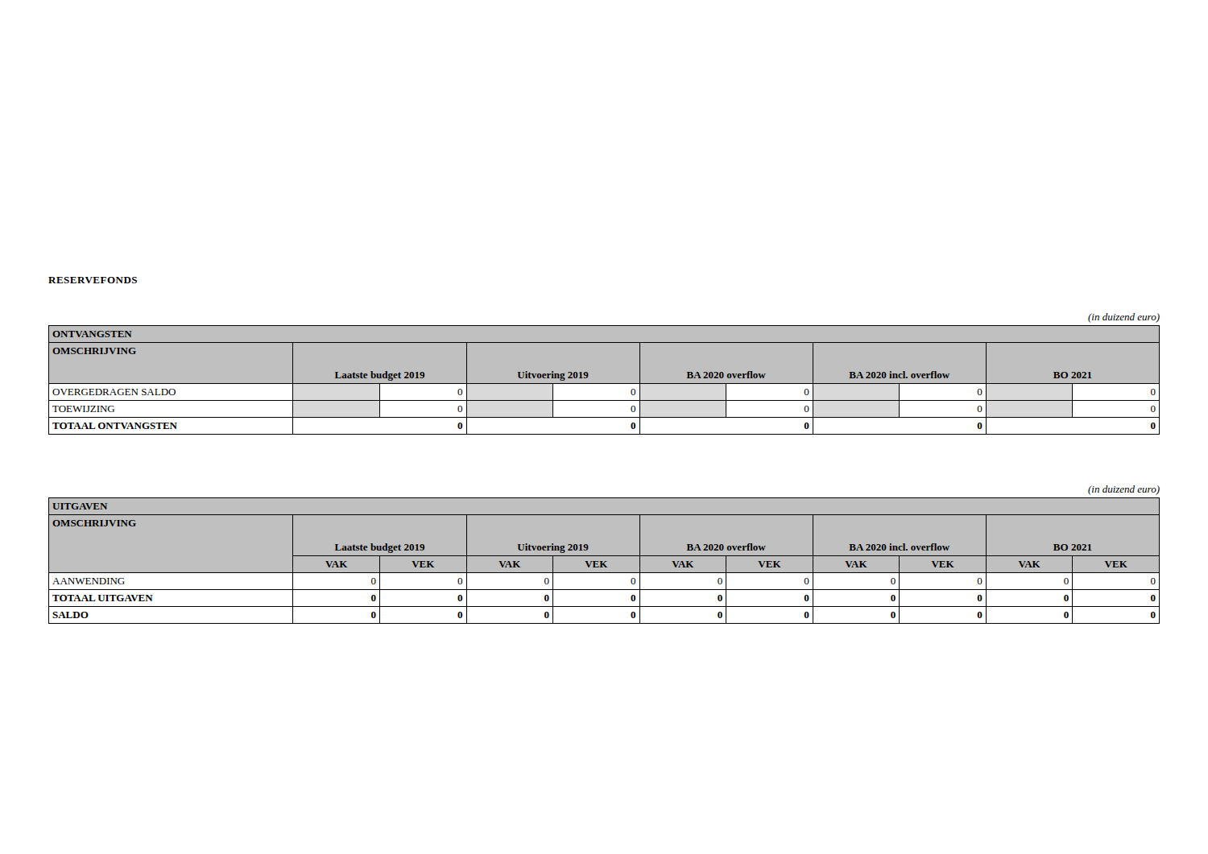RESERVEFONDS
(in duizend euro)
| ONTVANGSTEN |
| OMSCHRIJVING | Laatste budget 2019 | Uitvoering 2019 | BA 2020 overflow | BA 2020 incl. overflow | BO 2021 |
| OVERGEDRAGEN SALDO | | 0 | | 0 | | 0 | | 0 | | 0 |
| TOEWIJZING | | 0 | | 0 | | 0 | | 0 | | 0 |
| TOTAAL ONTVANGSTEN | 0 | 0 | 0 | 0 | 0 |
(in duizend euro)
| UITGAVEN |
| OMSCHRIJVING | Laatste budget 2019 | Uitvoering 2019 | BA 2020 overflow | BA 2020 incl. overflow | BO 2021 |
| VAK | VEK | VAK | VEK | VAK | VEK | VAK | VEK | VAK | VEK |
| AANWENDING | 0 | 0 | 0 | 0 | 0 | 0 | 0 | 0 | 0 | 0 |
| TOTAAL UITGAVEN | 0 | 0 | 0 | 0 | 0 | 0 | 0 | 0 | 0 | 0 |
| SALDO | 0 | 0 | 0 | 0 | 0 | 0 | 0 | 0 | 0 | 0 |